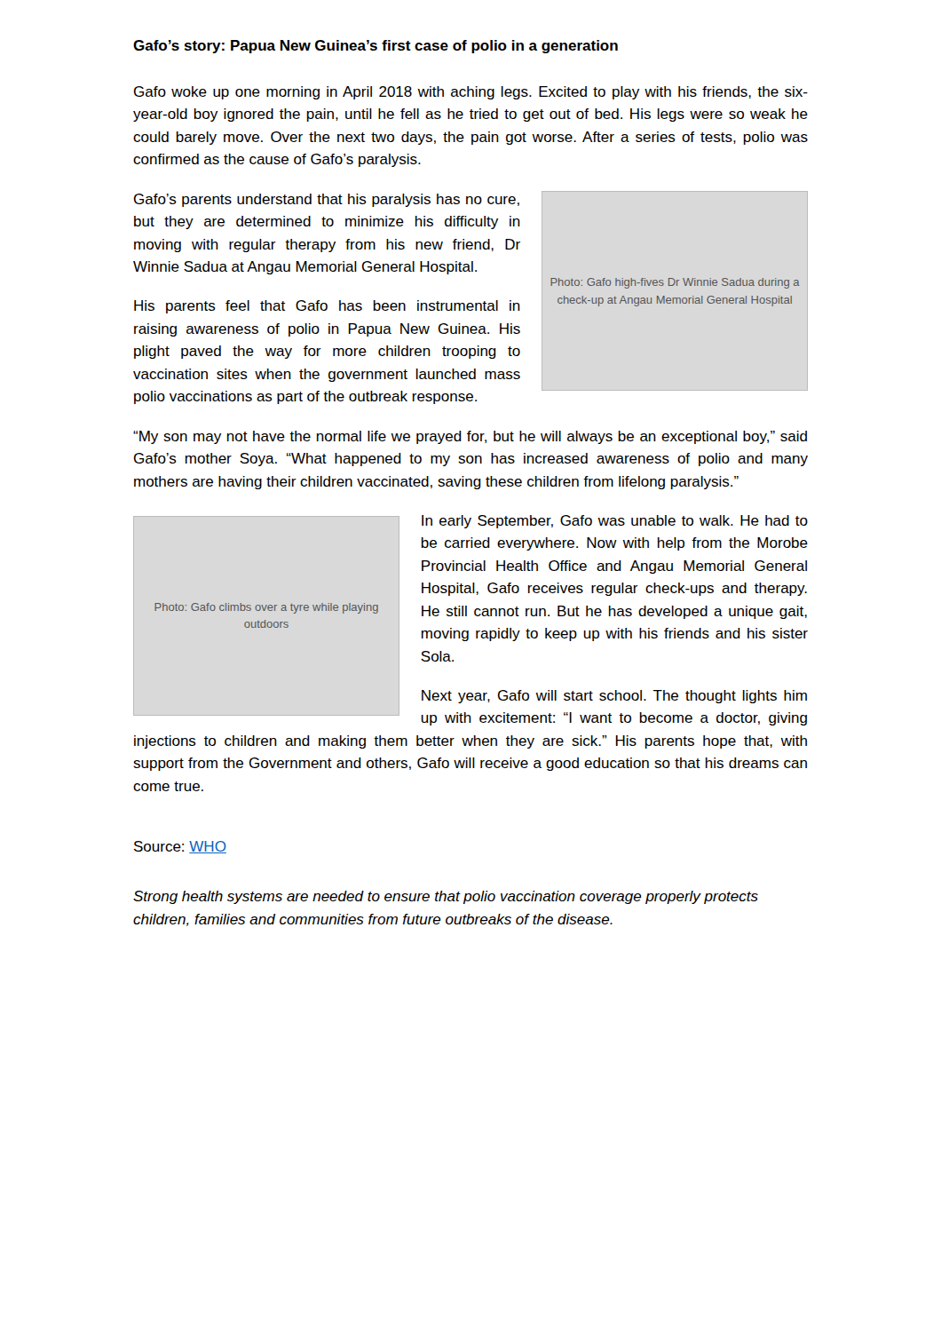Gafo’s story: Papua New Guinea’s first case of polio in a generation
Gafo woke up one morning in April 2018 with aching legs. Excited to play with his friends, the six-year-old boy ignored the pain, until he fell as he tried to get out of bed. His legs were so weak he could barely move. Over the next two days, the pain got worse. After a series of tests, polio was confirmed as the cause of Gafo’s paralysis.
Photo: Gafo high-fives Dr Winnie Sadua during a check-up at Angau Memorial General Hospital
Gafo’s parents understand that his paralysis has no cure, but they are determined to minimize his difficulty in moving with regular therapy from his new friend, Dr Winnie Sadua at Angau Memorial General Hospital.
His parents feel that Gafo has been instrumental in raising awareness of polio in Papua New Guinea. His plight paved the way for more children trooping to vaccination sites when the government launched mass polio vaccinations as part of the outbreak response.
“My son may not have the normal life we prayed for, but he will always be an exceptional boy,” said Gafo’s mother Soya. “What happened to my son has increased awareness of polio and many mothers are having their children vaccinated, saving these children from lifelong paralysis.”
Photo: Gafo climbs over a tyre while playing outdoors
In early September, Gafo was unable to walk. He had to be carried everywhere. Now with help from the Morobe Provincial Health Office and Angau Memorial General Hospital, Gafo receives regular check-ups and therapy. He still cannot run. But he has developed a unique gait, moving rapidly to keep up with his friends and his sister Sola.
Next year, Gafo will start school. The thought lights him up with excitement: “I want to become a doctor, giving injections to children and making them better when they are sick.” His parents hope that, with support from the Government and others, Gafo will receive a good education so that his dreams can come true.
Source: WHO
Strong health systems are needed to ensure that polio vaccination coverage properly protects children, families and communities from future outbreaks of the disease.